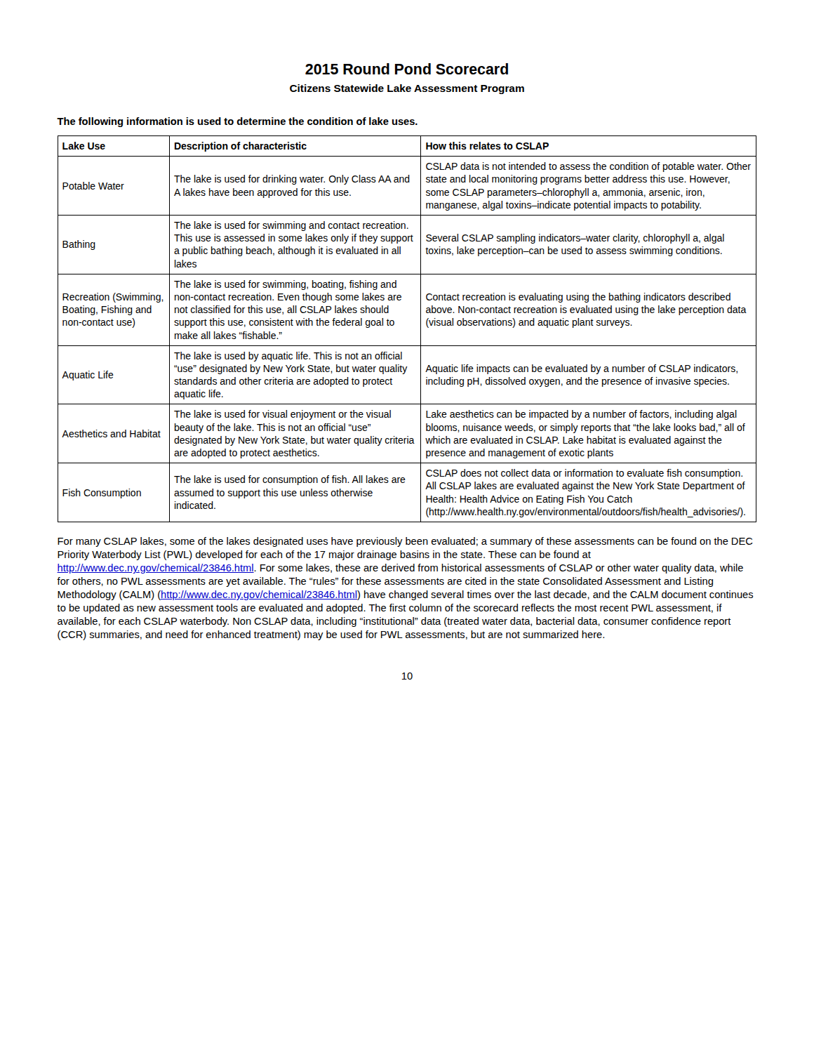2015 Round Pond Scorecard
Citizens Statewide Lake Assessment Program
The following information is used to determine the condition of lake uses.
| Lake Use | Description of characteristic | How this relates to CSLAP |
| --- | --- | --- |
| Potable Water | The lake is used for drinking water. Only Class AA and A lakes have been approved for this use. | CSLAP data is not intended to assess the condition of potable water. Other state and local monitoring programs better address this use. However, some CSLAP parameters–chlorophyll a, ammonia, arsenic, iron, manganese, algal toxins–indicate potential impacts to potability. |
| Bathing | The lake is used for swimming and contact recreation. This use is assessed in some lakes only if they support a public bathing beach, although it is evaluated in all lakes | Several CSLAP sampling indicators–water clarity, chlorophyll a, algal toxins, lake perception–can be used to assess swimming conditions. |
| Recreation (Swimming, Boating, Fishing and non-contact use) | The lake is used for swimming, boating, fishing and non-contact recreation. Even though some lakes are not classified for this use, all CSLAP lakes should support this use, consistent with the federal goal to make all lakes “fishable.” | Contact recreation is evaluating using the bathing indicators described above. Non-contact recreation is evaluated using the lake perception data (visual observations) and aquatic plant surveys. |
| Aquatic Life | The lake is used by aquatic life. This is not an official “use” designated by New York State, but water quality standards and other criteria are adopted to protect aquatic life. | Aquatic life impacts can be evaluated by a number of CSLAP indicators, including pH, dissolved oxygen, and the presence of invasive species. |
| Aesthetics and Habitat | The lake is used for visual enjoyment or the visual beauty of the lake. This is not an official “use” designated by New York State, but water quality criteria are adopted to protect aesthetics. | Lake aesthetics can be impacted by a number of factors, including algal blooms, nuisance weeds, or simply reports that “the lake looks bad,” all of which are evaluated in CSLAP. Lake habitat is evaluated against the presence and management of exotic plants |
| Fish Consumption | The lake is used for consumption of fish. All lakes are assumed to support this use unless otherwise indicated. | CSLAP does not collect data or information to evaluate fish consumption. All CSLAP lakes are evaluated against the New York State Department of Health: Health Advice on Eating Fish You Catch (http://www.health.ny.gov/environmental/outdoors/fish/health_advisories/). |
For many CSLAP lakes, some of the lakes designated uses have previously been evaluated; a summary of these assessments can be found on the DEC Priority Waterbody List (PWL) developed for each of the 17 major drainage basins in the state. These can be found at http://www.dec.ny.gov/chemical/23846.html. For some lakes, these are derived from historical assessments of CSLAP or other water quality data, while for others, no PWL assessments are yet available. The “rules” for these assessments are cited in the state Consolidated Assessment and Listing Methodology (CALM) (http://www.dec.ny.gov/chemical/23846.html) have changed several times over the last decade, and the CALM document continues to be updated as new assessment tools are evaluated and adopted. The first column of the scorecard reflects the most recent PWL assessment, if available, for each CSLAP waterbody. Non CSLAP data, including “institutional” data (treated water data, bacterial data, consumer confidence report (CCR) summaries, and need for enhanced treatment) may be used for PWL assessments, but are not summarized here.
10